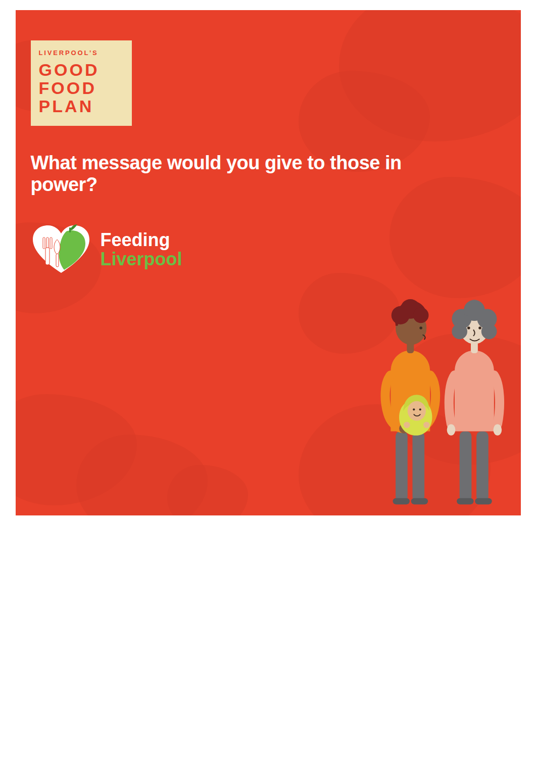LIVERPOOL’S
GOOD
FOOD
PLAN
What message would you give to those in power?
Feeding Liverpool